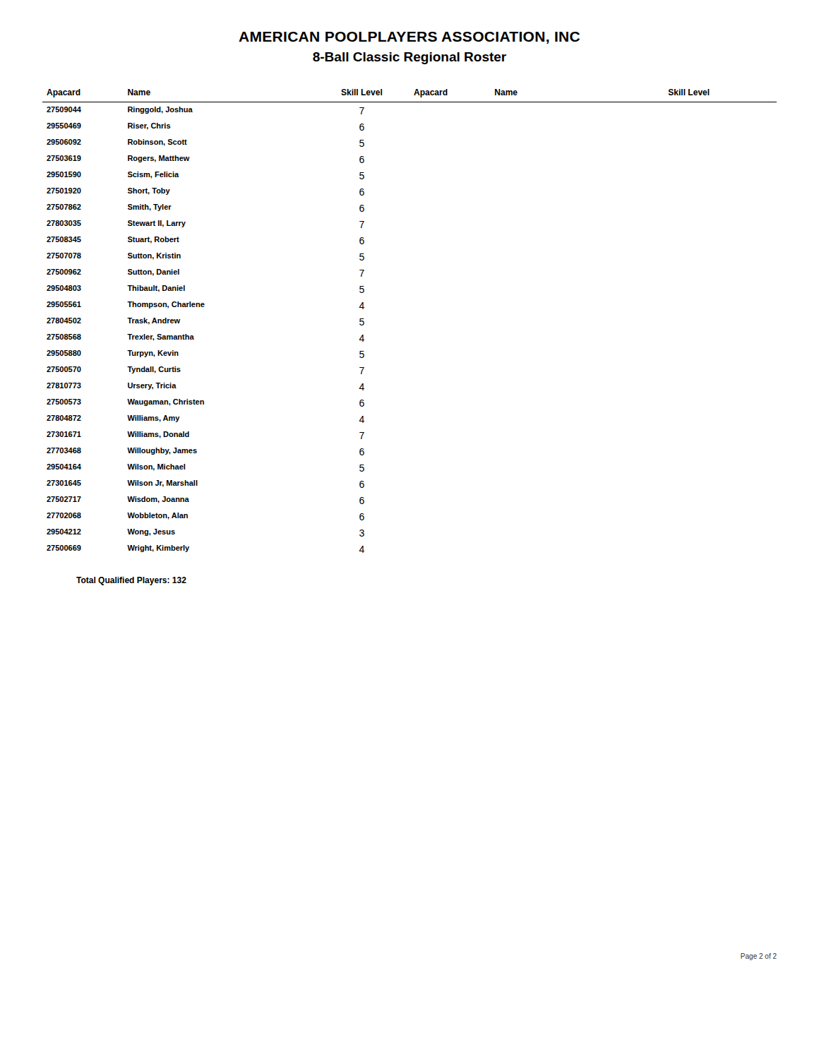AMERICAN POOLPLAYERS ASSOCIATION, INC
8-Ball Classic Regional Roster
| Apacard | Name | Skill Level | Apacard | Name | Skill Level |
| --- | --- | --- | --- | --- | --- |
| 27509044 | Ringgold, Joshua | 7 | | | |
| 29550469 | Riser, Chris | 6 | | | |
| 29506092 | Robinson, Scott | 5 | | | |
| 27503619 | Rogers, Matthew | 6 | | | |
| 29501590 | Scism, Felicia | 5 | | | |
| 27501920 | Short, Toby | 6 | | | |
| 27507862 | Smith, Tyler | 6 | | | |
| 27803035 | Stewart II, Larry | 7 | | | |
| 27508345 | Stuart, Robert | 6 | | | |
| 27507078 | Sutton, Kristin | 5 | | | |
| 27500962 | Sutton, Daniel | 7 | | | |
| 29504803 | Thibault, Daniel | 5 | | | |
| 29505561 | Thompson, Charlene | 4 | | | |
| 27804502 | Trask, Andrew | 5 | | | |
| 27508568 | Trexler, Samantha | 4 | | | |
| 29505880 | Turpyn, Kevin | 5 | | | |
| 27500570 | Tyndall, Curtis | 7 | | | |
| 27810773 | Ursery, Tricia | 4 | | | |
| 27500573 | Waugaman, Christen | 6 | | | |
| 27804872 | Williams, Amy | 4 | | | |
| 27301671 | Williams, Donald | 7 | | | |
| 27703468 | Willoughby, James | 6 | | | |
| 29504164 | Wilson, Michael | 5 | | | |
| 27301645 | Wilson Jr, Marshall | 6 | | | |
| 27502717 | Wisdom, Joanna | 6 | | | |
| 27702068 | Wobbleton, Alan | 6 | | | |
| 29504212 | Wong, Jesus | 3 | | | |
| 27500669 | Wright, Kimberly | 4 | | | |
Total Qualified Players: 132
Page 2 of 2